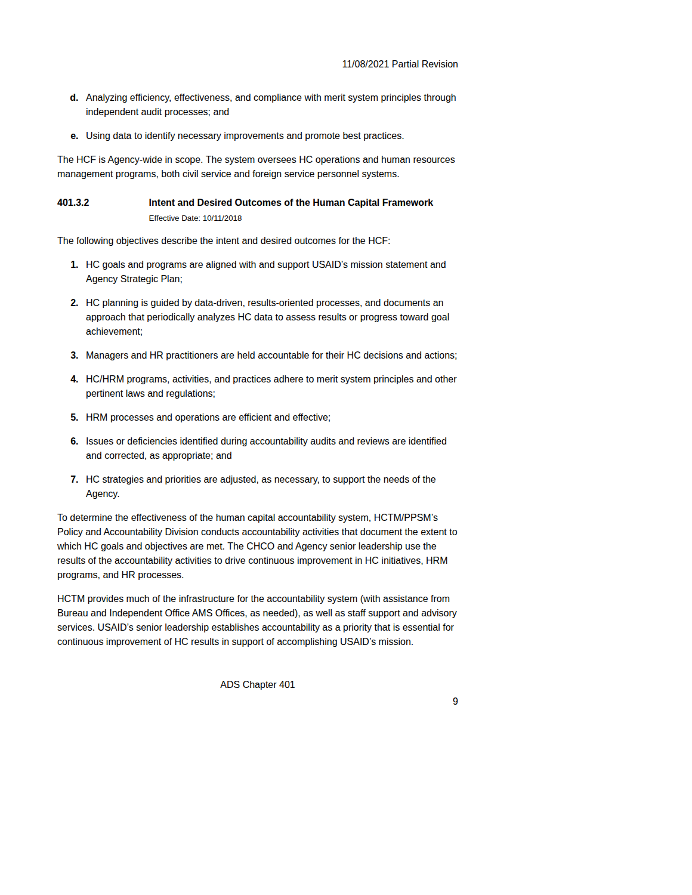11/08/2021 Partial Revision
Analyzing efficiency, effectiveness, and compliance with merit system principles through independent audit processes; and
Using data to identify necessary improvements and promote best practices.
The HCF is Agency-wide in scope. The system oversees HC operations and human resources management programs, both civil service and foreign service personnel systems.
401.3.2 Intent and Desired Outcomes of the Human Capital Framework
Effective Date: 10/11/2018
The following objectives describe the intent and desired outcomes for the HCF:
HC goals and programs are aligned with and support USAID’s mission statement and Agency Strategic Plan;
HC planning is guided by data-driven, results-oriented processes, and documents an approach that periodically analyzes HC data to assess results or progress toward goal achievement;
Managers and HR practitioners are held accountable for their HC decisions and actions;
HC/HRM programs, activities, and practices adhere to merit system principles and other pertinent laws and regulations;
HRM processes and operations are efficient and effective;
Issues or deficiencies identified during accountability audits and reviews are identified and corrected, as appropriate; and
HC strategies and priorities are adjusted, as necessary, to support the needs of the Agency.
To determine the effectiveness of the human capital accountability system, HCTM/PPSM’s Policy and Accountability Division conducts accountability activities that document the extent to which HC goals and objectives are met. The CHCO and Agency senior leadership use the results of the accountability activities to drive continuous improvement in HC initiatives, HRM programs, and HR processes.
HCTM provides much of the infrastructure for the accountability system (with assistance from Bureau and Independent Office AMS Offices, as needed), as well as staff support and advisory services. USAID’s senior leadership establishes accountability as a priority that is essential for continuous improvement of HC results in support of accomplishing USAID’s mission.
ADS Chapter 401
9